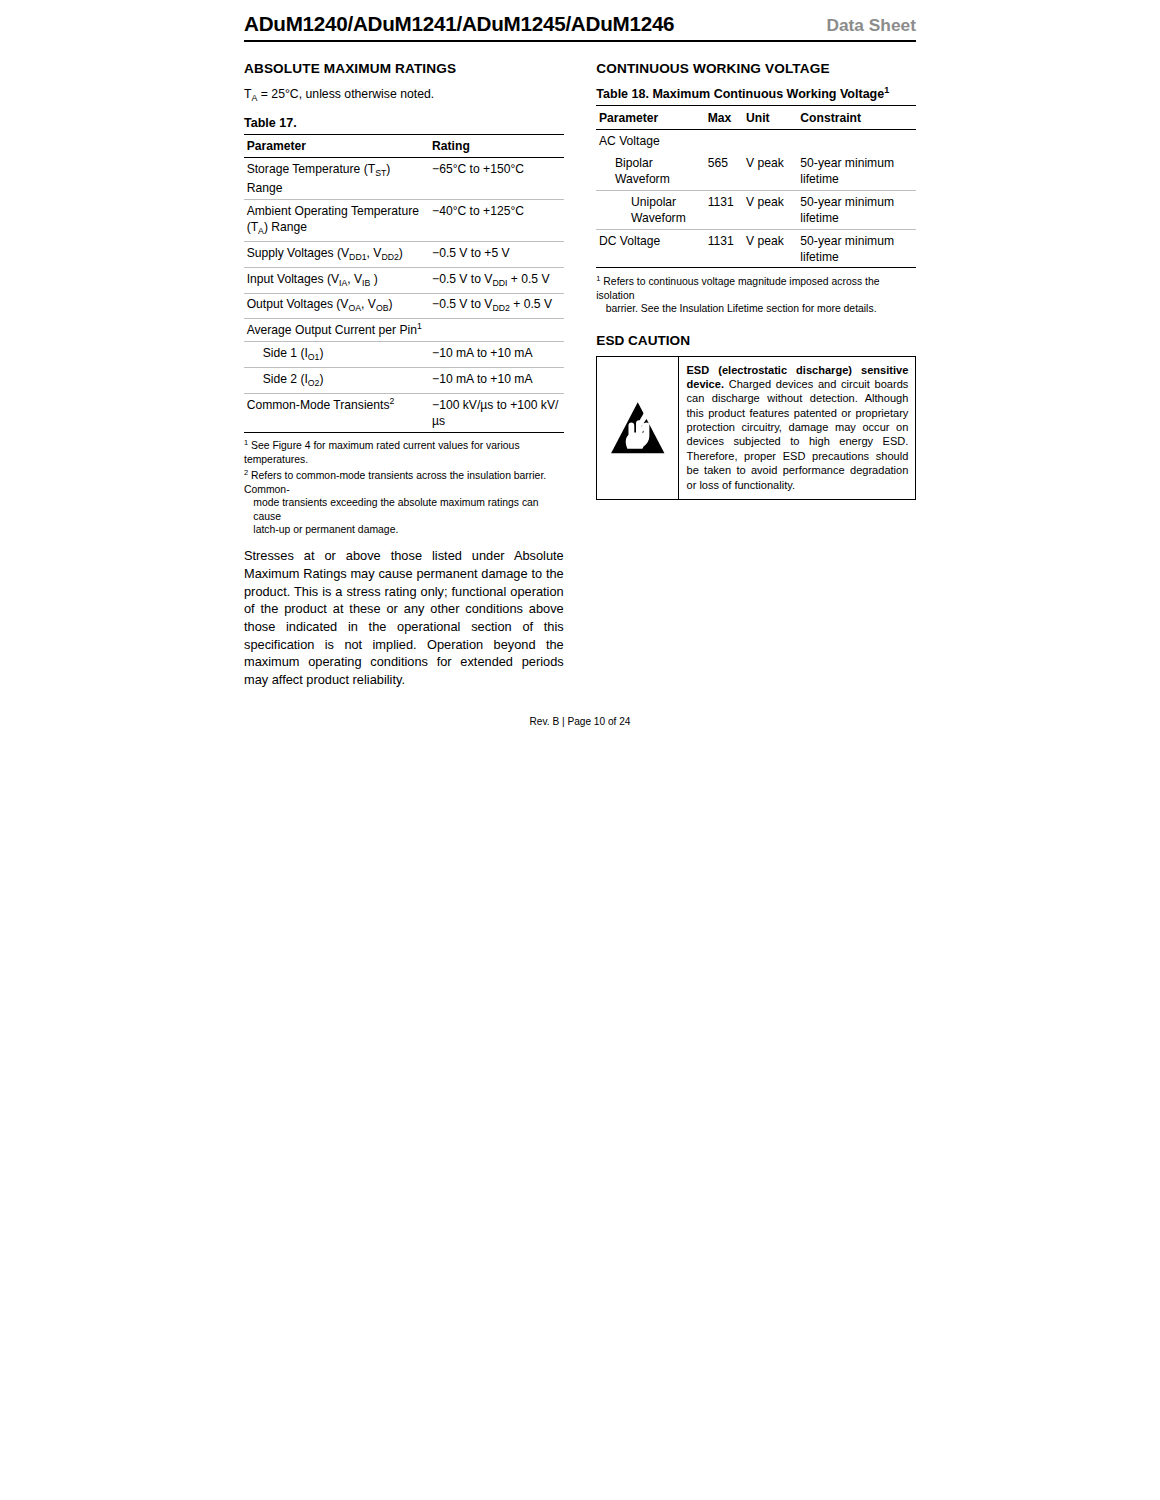ADuM1240/ADuM1241/ADuM1245/ADuM1246
Data Sheet
ABSOLUTE MAXIMUM RATINGS
TA = 25°C, unless otherwise noted.
Table 17.
| Parameter | Rating |
| --- | --- |
| Storage Temperature (T ST ) Range | −65°C to +150°C |
| Ambient Operating Temperature (T A ) Range | −40°C to +125°C |
| Supply Voltages (V DD1 , V DD2 ) | −0.5 V to +5 V |
| Input Voltages (V IA , V IB ) | −0.5 V to V DDI + 0.5 V |
| Output Voltages (V OA , V OB ) | −0.5 V to V DD2 + 0.5 V |
| Average Output Current per Pin 1 | |
| Side 1 (I O1 ) | −10 mA to +10 mA |
| Side 2 (I O2 ) | −10 mA to +10 mA |
| Common-Mode Transients 2 | −100 kV/µs to +100 kV/µs |
1 See Figure 4 for maximum rated current values for various temperatures.
2 Refers to common-mode transients across the insulation barrier. Common-mode transients exceeding the absolute maximum ratings can cause latch-up or permanent damage.
Stresses at or above those listed under Absolute Maximum Ratings may cause permanent damage to the product. This is a stress rating only; functional operation of the product at these or any other conditions above those indicated in the operational section of this specification is not implied. Operation beyond the maximum operating conditions for extended periods may affect product reliability.
CONTINUOUS WORKING VOLTAGE
Table 18. Maximum Continuous Working Voltage1
| Parameter | Max | Unit | Constraint |
| --- | --- | --- | --- |
| AC Voltage | | | |
| Bipolar Waveform | 565 | V peak | 50-year minimum lifetime |
| Unipolar Waveform | 1131 | V peak | 50-year minimum lifetime |
| DC Voltage | 1131 | V peak | 50-year minimum lifetime |
1 Refers to continuous voltage magnitude imposed across the isolationbarrier. See the Insulation Lifetime section for more details.
ESD CAUTION
ESD (electrostatic discharge) sensitive device. Charged devices and circuit boards can discharge without detection. Although this product features patented or proprietary protection circuitry, damage may occur on devices subjected to high energy ESD. Therefore, proper ESD precautions should be taken to avoid performance degradation or loss of functionality.
Rev. B | Page 10 of 24